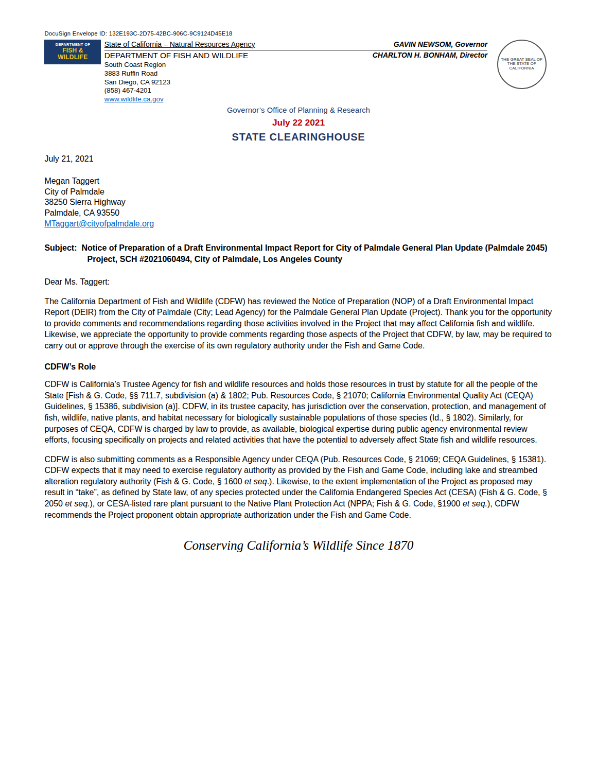DocuSign Envelope ID: 132E193C-2D75-42BC-906C-9C9124D45E18
DEPARTMENT OF FISH &
WILDLIFE
State of California – Natural Resources Agency GAVIN NEWSOM, Governor
DEPARTMENT OF FISH AND WILDLIFE CHARLTON H. BONHAM, Director
South Coast Region
3883 Ruffin Road
San Diego, CA 92123
(858) 467-4201
www.wildlife.ca.gov
THE GREAT SEAL OF THE STATE OF CALIFORNIA
Governor’s Office of Planning & Research
July 22 2021
STATE CLEARINGHOUSE
July 21, 2021
Megan Taggert
City of Palmdale
38250 Sierra Highway
Palmdale, CA 93550
MTaggart@cityofpalmdale.org
Subject: Notice of Preparation of a Draft Environmental Impact Report for City of Palmdale General Plan Update (Palmdale 2045) Project, SCH #2021060494, City of Palmdale, Los Angeles County
Dear Ms. Taggert:
The California Department of Fish and Wildlife (CDFW) has reviewed the Notice of Preparation (NOP) of a Draft Environmental Impact Report (DEIR) from the City of Palmdale (City; Lead Agency) for the Palmdale General Plan Update (Project). Thank you for the opportunity to provide comments and recommendations regarding those activities involved in the Project that may affect California fish and wildlife. Likewise, we appreciate the opportunity to provide comments regarding those aspects of the Project that CDFW, by law, may be required to carry out or approve through the exercise of its own regulatory authority under the Fish and Game Code.
CDFW’s Role
CDFW is California’s Trustee Agency for fish and wildlife resources and holds those resources in trust by statute for all the people of the State [Fish & G. Code, §§ 711.7, subdivision (a) & 1802; Pub. Resources Code, § 21070; California Environmental Quality Act (CEQA) Guidelines, § 15386, subdivision (a)]. CDFW, in its trustee capacity, has jurisdiction over the conservation, protection, and management of fish, wildlife, native plants, and habitat necessary for biologically sustainable populations of those species (Id., § 1802). Similarly, for purposes of CEQA, CDFW is charged by law to provide, as available, biological expertise during public agency environmental review efforts, focusing specifically on projects and related activities that have the potential to adversely affect State fish and wildlife resources.
CDFW is also submitting comments as a Responsible Agency under CEQA (Pub. Resources Code, § 21069; CEQA Guidelines, § 15381). CDFW expects that it may need to exercise regulatory authority as provided by the Fish and Game Code, including lake and streambed alteration regulatory authority (Fish & G. Code, § 1600 et seq.). Likewise, to the extent implementation of the Project as proposed may result in “take”, as defined by State law, of any species protected under the California Endangered Species Act (CESA) (Fish & G. Code, § 2050 et seq.), or CESA-listed rare plant pursuant to the Native Plant Protection Act (NPPA; Fish & G. Code, §1900 et seq.), CDFW recommends the Project proponent obtain appropriate authorization under the Fish and Game Code.
Conserving California’s Wildlife Since 1870